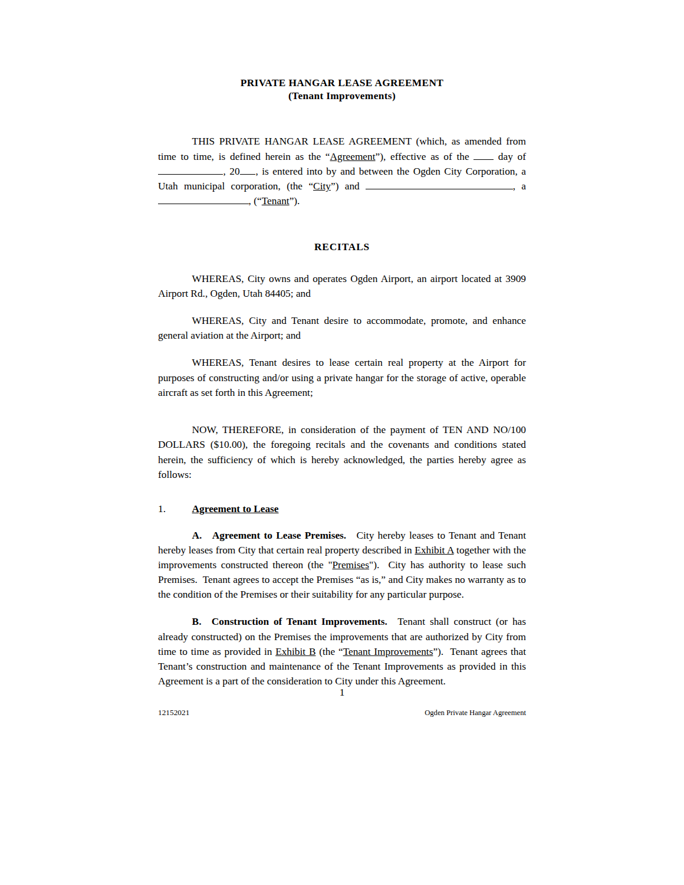PRIVATE HANGAR LEASE AGREEMENT (Tenant Improvements)
THIS PRIVATE HANGAR LEASE AGREEMENT (which, as amended from time to time, is defined herein as the “Agreement”), effective as of the day of , 20 , is entered into by and between the Ogden City Corporation, a Utah municipal corporation, (the “City”) and , a , (“Tenant”).
RECITALS
WHEREAS, City owns and operates Ogden Airport, an airport located at 3909 Airport Rd., Ogden, Utah 84405; and
WHEREAS, City and Tenant desire to accommodate, promote, and enhance general aviation at the Airport; and
WHEREAS, Tenant desires to lease certain real property at the Airport for purposes of constructing and/or using a private hangar for the storage of active, operable aircraft as set forth in this Agreement;
NOW, THEREFORE, in consideration of the payment of TEN AND NO/100 DOLLARS ($10.00), the foregoing recitals and the covenants and conditions stated herein, the sufficiency of which is hereby acknowledged, the parties hereby agree as follows:
1. Agreement to Lease
A. Agreement to Lease Premises. City hereby leases to Tenant and Tenant hereby leases from City that certain real property described in Exhibit A together with the improvements constructed thereon (the "Premises"). City has authority to lease such Premises. Tenant agrees to accept the Premises “as is,” and City makes no warranty as to the condition of the Premises or their suitability for any particular purpose.
B. Construction of Tenant Improvements. Tenant shall construct (or has already constructed) on the Premises the improvements that are authorized by City from time to time as provided in Exhibit B (the “Tenant Improvements”). Tenant agrees that Tenant’s construction and maintenance of the Tenant Improvements as provided in this Agreement is a part of the consideration to City under this Agreement.
1
12152021
Ogden Private Hangar Agreement